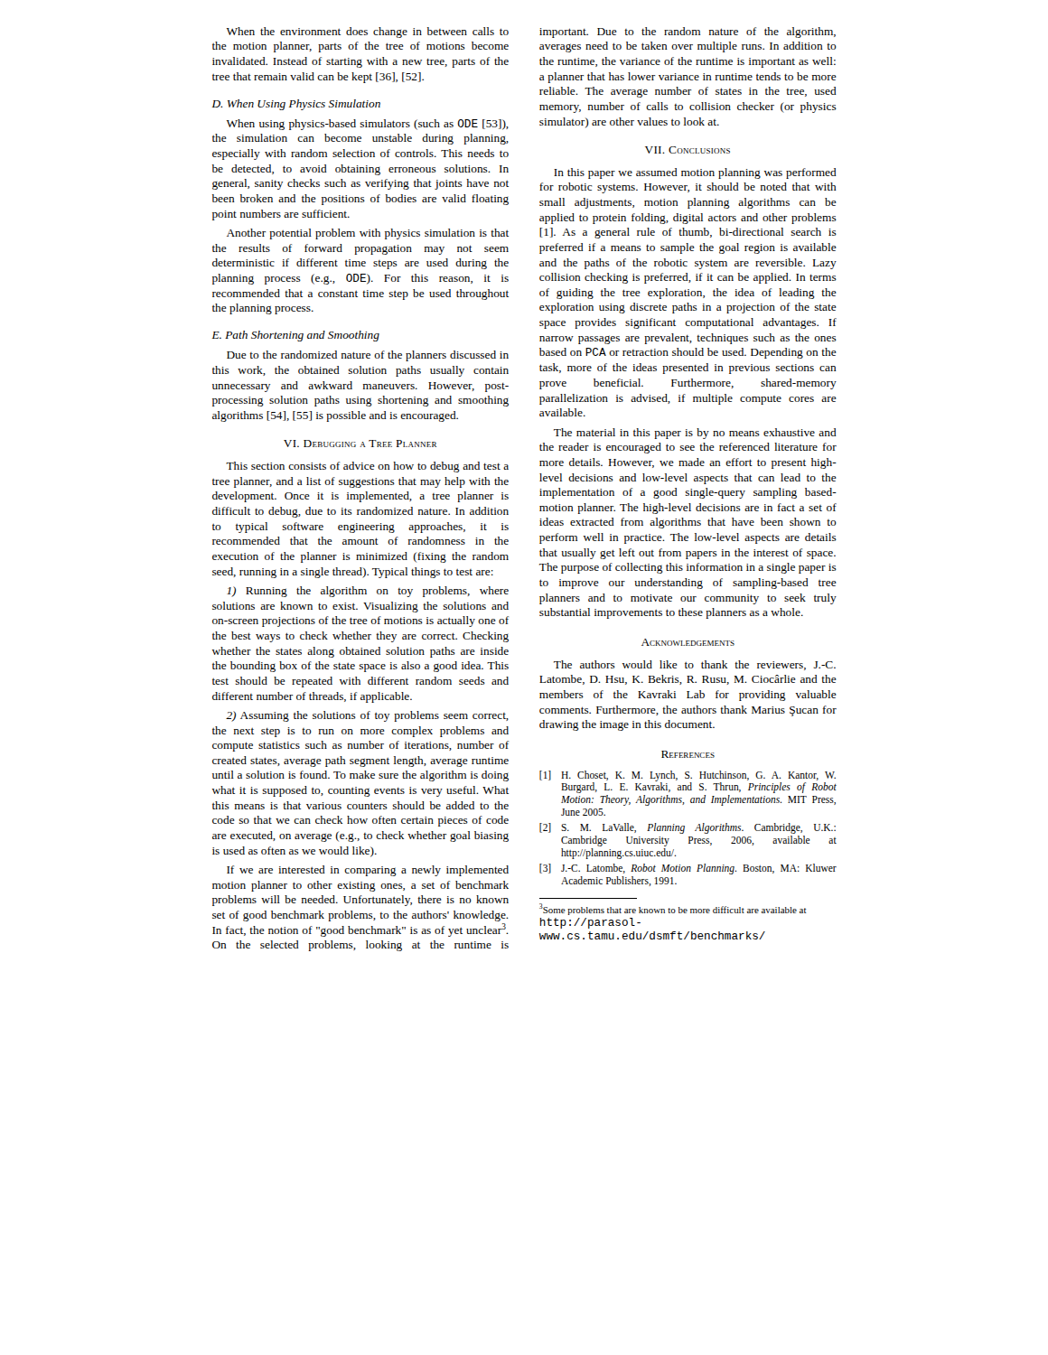When the environment does change in between calls to the motion planner, parts of the tree of motions become invalidated. Instead of starting with a new tree, parts of the tree that remain valid can be kept [36], [52].
D. When Using Physics Simulation
When using physics-based simulators (such as ODE [53]), the simulation can become unstable during planning, especially with random selection of controls. This needs to be detected, to avoid obtaining erroneous solutions. In general, sanity checks such as verifying that joints have not been broken and the positions of bodies are valid floating point numbers are sufficient.
Another potential problem with physics simulation is that the results of forward propagation may not seem deterministic if different time steps are used during the planning process (e.g., ODE). For this reason, it is recommended that a constant time step be used throughout the planning process.
E. Path Shortening and Smoothing
Due to the randomized nature of the planners discussed in this work, the obtained solution paths usually contain unnecessary and awkward maneuvers. However, post-processing solution paths using shortening and smoothing algorithms [54], [55] is possible and is encouraged.
VI. Debugging a Tree Planner
This section consists of advice on how to debug and test a tree planner, and a list of suggestions that may help with the development. Once it is implemented, a tree planner is difficult to debug, due to its randomized nature. In addition to typical software engineering approaches, it is recommended that the amount of randomness in the execution of the planner is minimized (fixing the random seed, running in a single thread). Typical things to test are:
1) Running the algorithm on toy problems, where solutions are known to exist. Visualizing the solutions and on-screen projections of the tree of motions is actually one of the best ways to check whether they are correct. Checking whether the states along obtained solution paths are inside the bounding box of the state space is also a good idea. This test should be repeated with different random seeds and different number of threads, if applicable.
2) Assuming the solutions of toy problems seem correct, the next step is to run on more complex problems and compute statistics such as number of iterations, number of created states, average path segment length, average runtime until a solution is found. To make sure the algorithm is doing what it is supposed to, counting events is very useful. What this means is that various counters should be added to the code so that we can check how often certain pieces of code are executed, on average (e.g., to check whether goal biasing is used as often as we would like).
If we are interested in comparing a newly implemented motion planner to other existing ones, a set of benchmark problems will be needed. Unfortunately, there is no known set of good benchmark problems, to the authors' knowledge. In fact, the notion of "good benchmark" is as of yet unclear3. On the selected problems, looking at the runtime is important. Due to the random nature of the algorithm, averages need to be taken over multiple runs. In addition to the runtime, the variance of the runtime is important as well: a planner that has lower variance in runtime tends to be more reliable. The average number of states in the tree, used memory, number of calls to collision checker (or physics simulator) are other values to look at.
VII. Conclusions
In this paper we assumed motion planning was performed for robotic systems. However, it should be noted that with small adjustments, motion planning algorithms can be applied to protein folding, digital actors and other problems [1]. As a general rule of thumb, bi-directional search is preferred if a means to sample the goal region is available and the paths of the robotic system are reversible. Lazy collision checking is preferred, if it can be applied. In terms of guiding the tree exploration, the idea of leading the exploration using discrete paths in a projection of the state space provides significant computational advantages. If narrow passages are prevalent, techniques such as the ones based on PCA or retraction should be used. Depending on the task, more of the ideas presented in previous sections can prove beneficial. Furthermore, shared-memory parallelization is advised, if multiple compute cores are available.
The material in this paper is by no means exhaustive and the reader is encouraged to see the referenced literature for more details. However, we made an effort to present high-level decisions and low-level aspects that can lead to the implementation of a good single-query sampling based-motion planner. The high-level decisions are in fact a set of ideas extracted from algorithms that have been shown to perform well in practice. The low-level aspects are details that usually get left out from papers in the interest of space. The purpose of collecting this information in a single paper is to improve our understanding of sampling-based tree planners and to motivate our community to seek truly substantial improvements to these planners as a whole.
Acknowledgements
The authors would like to thank the reviewers, J.-C. Latombe, D. Hsu, K. Bekris, R. Rusu, M. Ciocârlie and the members of the Kavraki Lab for providing valuable comments. Furthermore, the authors thank Marius Şucan for drawing the image in this document.
References
H. Choset, K. M. Lynch, S. Hutchinson, G. A. Kantor, W. Burgard, L. E. Kavraki, and S. Thrun, Principles of Robot Motion: Theory, Algorithms, and Implementations. MIT Press, June 2005.
S. M. LaValle, Planning Algorithms. Cambridge, U.K.: Cambridge University Press, 2006, available at http://planning.cs.uiuc.edu/.
J.-C. Latombe, Robot Motion Planning. Boston, MA: Kluwer Academic Publishers, 1991.
3Some problems that are known to be more difficult are available at http://parasol-www.cs.tamu.edu/dsmft/benchmarks/